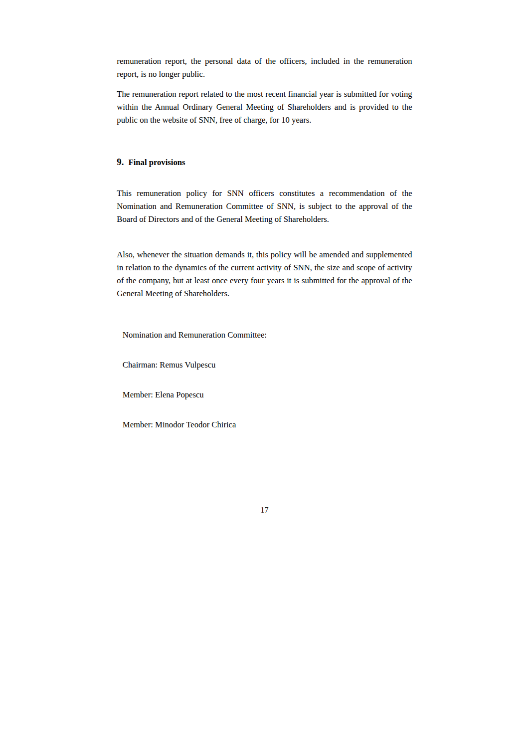remuneration report, the personal data of the officers, included in the remuneration report, is no longer public.
The remuneration report related to the most recent financial year is submitted for voting within the Annual Ordinary General Meeting of Shareholders and is provided to the public on the website of SNN, free of charge, for 10 years.
9. Final provisions
This remuneration policy for SNN officers constitutes a recommendation of the Nomination and Remuneration Committee of SNN, is subject to the approval of the Board of Directors and of the General Meeting of Shareholders.
Also, whenever the situation demands it, this policy will be amended and supplemented in relation to the dynamics of the current activity of SNN, the size and scope of activity of the company, but at least once every four years it is submitted for the approval of the General Meeting of Shareholders.
Nomination and Remuneration Committee:
Chairman: Remus Vulpescu
Member: Elena Popescu
Member: Minodor Teodor Chirica
17